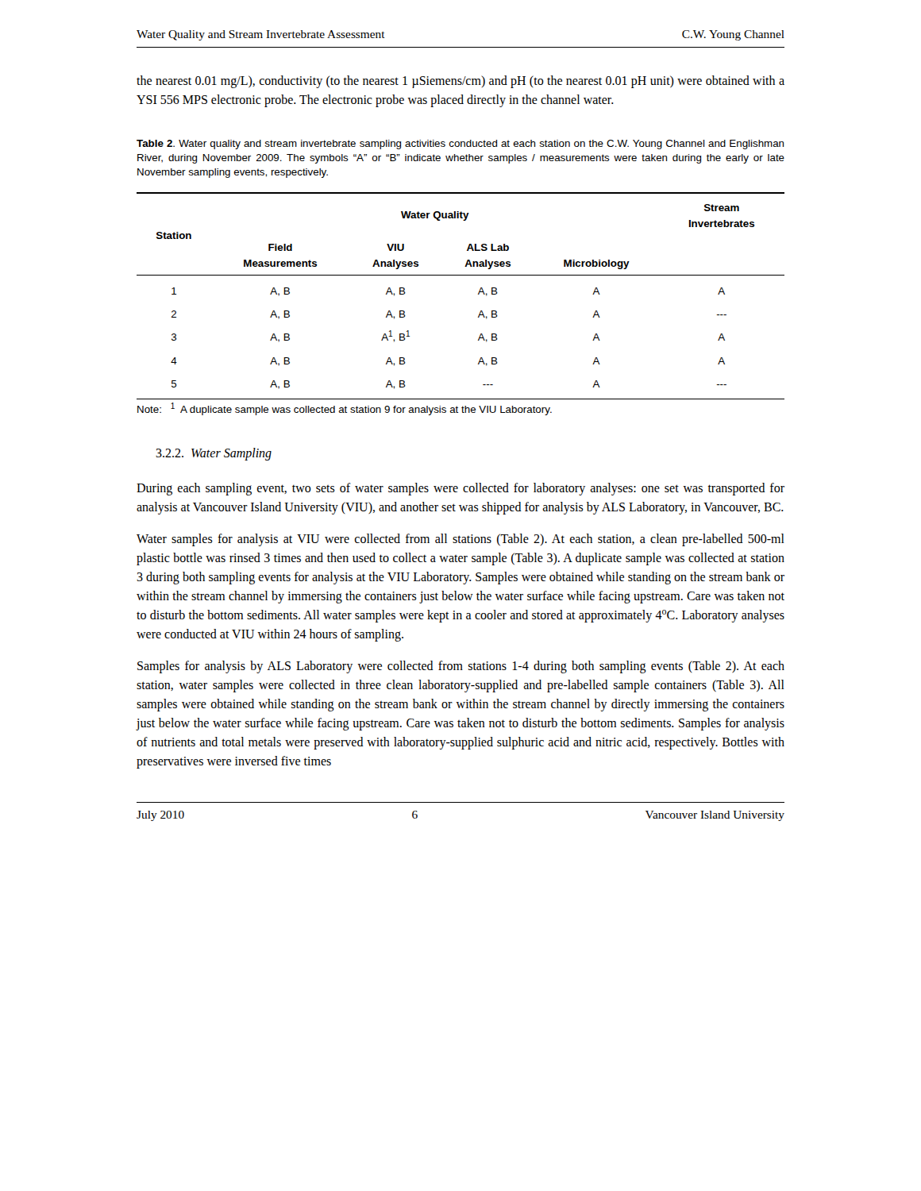Water Quality and Stream Invertebrate Assessment
C.W. Young Channel
the nearest 0.01 mg/L), conductivity (to the nearest 1 µSiemens/cm) and pH (to the nearest 0.01 pH unit) were obtained with a YSI 556 MPS electronic probe. The electronic probe was placed directly in the channel water.
Table 2. Water quality and stream invertebrate sampling activities conducted at each station on the C.W. Young Channel and Englishman River, during November 2009. The symbols “A” or “B” indicate whether samples / measurements were taken during the early or late November sampling events, respectively.
| Station | Water Quality | Stream Invertebrates |
| --- | --- | --- |
| Field Measurements | VIU Analyses | ALS Lab Analyses | Microbiology | |
| 1 | A, B | A, B | A, B | A | A |
| 2 | A, B | A, B | A, B | A | --- |
| 3 | A, B | A 1 , B 1 | A, B | A | A |
| 4 | A, B | A, B | A, B | A | A |
| 5 | A, B | A, B | --- | A | --- |
Note:1 A duplicate sample was collected at station 9 for analysis at the VIU Laboratory.
3.2.2. Water Sampling
During each sampling event, two sets of water samples were collected for laboratory analyses: one set was transported for analysis at Vancouver Island University (VIU), and another set was shipped for analysis by ALS Laboratory, in Vancouver, BC.
Water samples for analysis at VIU were collected from all stations (Table 2). At each station, a clean pre-labelled 500-ml plastic bottle was rinsed 3 times and then used to collect a water sample (Table 3). A duplicate sample was collected at station 3 during both sampling events for analysis at the VIU Laboratory. Samples were obtained while standing on the stream bank or within the stream channel by immersing the containers just below the water surface while facing upstream. Care was taken not to disturb the bottom sediments. All water samples were kept in a cooler and stored at approximately 4oC. Laboratory analyses were conducted at VIU within 24 hours of sampling.
Samples for analysis by ALS Laboratory were collected from stations 1-4 during both sampling events (Table 2). At each station, water samples were collected in three clean laboratory-supplied and pre-labelled sample containers (Table 3). All samples were obtained while standing on the stream bank or within the stream channel by directly immersing the containers just below the water surface while facing upstream. Care was taken not to disturb the bottom sediments. Samples for analysis of nutrients and total metals were preserved with laboratory-supplied sulphuric acid and nitric acid, respectively. Bottles with preservatives were inversed five times
July 2010
6
Vancouver Island University